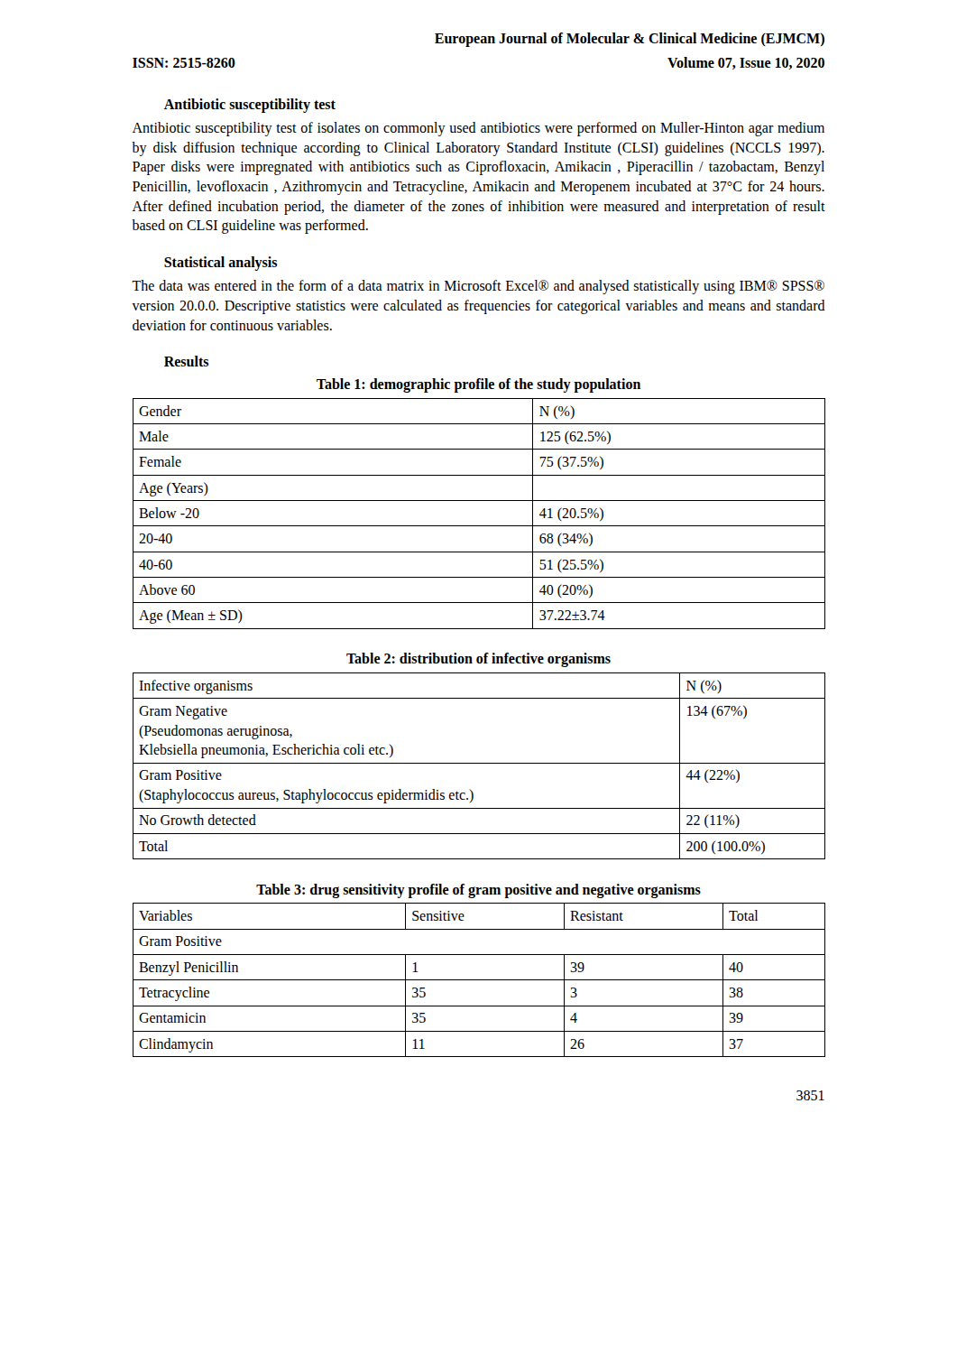European Journal of Molecular & Clinical Medicine (EJMCM)
ISSN: 2515-8260 Volume 07, Issue 10, 2020
Antibiotic susceptibility test
Antibiotic susceptibility test of isolates on commonly used antibiotics were performed on Muller-Hinton agar medium by disk diffusion technique according to Clinical Laboratory Standard Institute (CLSI) guidelines (NCCLS 1997). Paper disks were impregnated with antibiotics such as Ciprofloxacin, Amikacin , Piperacillin / tazobactam, Benzyl Penicillin, levofloxacin , Azithromycin and Tetracycline, Amikacin and Meropenem incubated at 37°C for 24 hours. After defined incubation period, the diameter of the zones of inhibition were measured and interpretation of result based on CLSI guideline was performed.
Statistical analysis
The data was entered in the form of a data matrix in Microsoft Excel® and analysed statistically using IBM® SPSS® version 20.0.0. Descriptive statistics were calculated as frequencies for categorical variables and means and standard deviation for continuous variables.
Results
Table 1: demographic profile of the study population
| Gender | N (%) |
| Male | 125 (62.5%) |
| Female | 75 (37.5%) |
| Age (Years) | |
| Below -20 | 41 (20.5%) |
| 20-40 | 68 (34%) |
| 40-60 | 51 (25.5%) |
| Above 60 | 40 (20%) |
| Age (Mean ± SD) | 37.22±3.74 |
Table 2: distribution of infective organisms
| Infective organisms | N (%) |
| Gram Negative (Pseudomonas aeruginosa, Klebsiella pneumonia, Escherichia coli etc.) | 134 (67%) |
| Gram Positive (Staphylococcus aureus, Staphylococcus epidermidis etc.) | 44 (22%) |
| No Growth detected | 22 (11%) |
| Total | 200 (100.0%) |
Table 3: drug sensitivity profile of gram positive and negative organisms
| Variables | Sensitive | Resistant | Total |
| Gram Positive |
| Benzyl Penicillin | 1 | 39 | 40 |
| Tetracycline | 35 | 3 | 38 |
| Gentamicin | 35 | 4 | 39 |
| Clindamycin | 11 | 26 | 37 |
3851